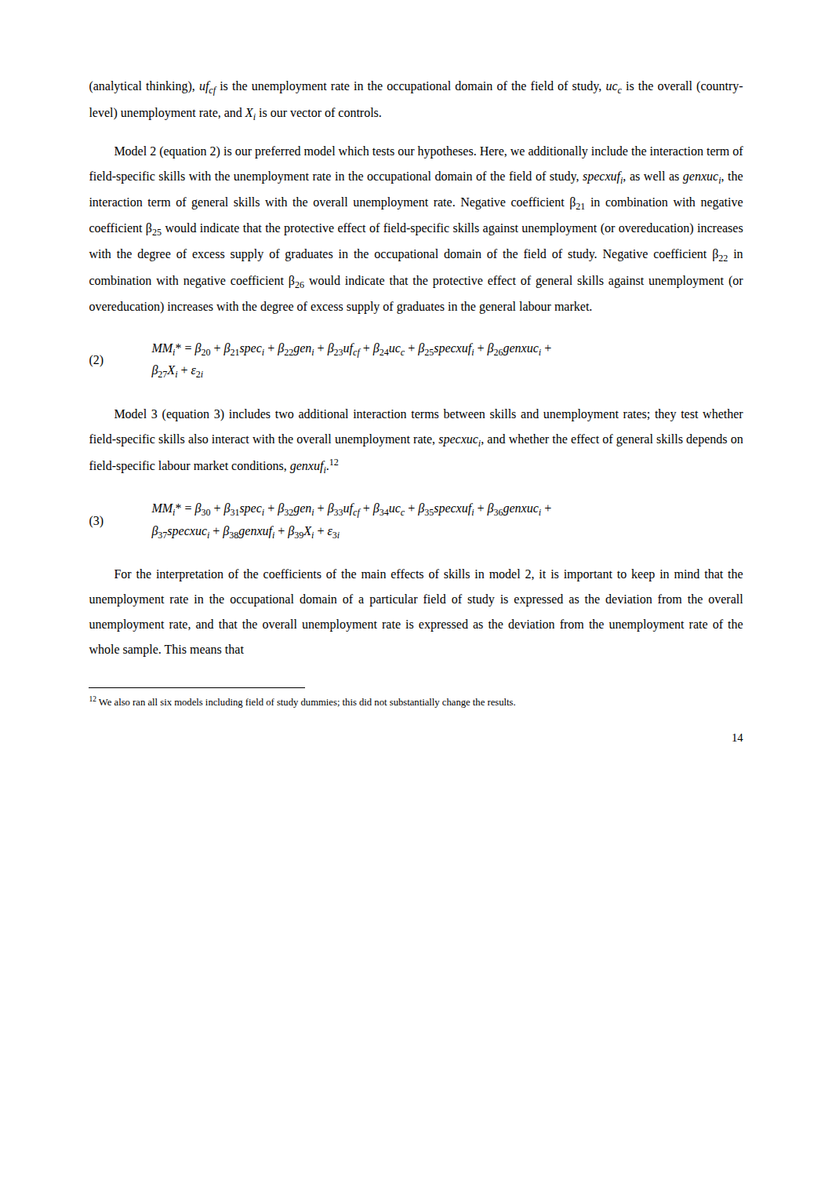(analytical thinking), ufcf is the unemployment rate in the occupational domain of the field of study, ucc is the overall (country-level) unemployment rate, and Xi is our vector of controls.
Model 2 (equation 2) is our preferred model which tests our hypotheses. Here, we additionally include the interaction term of field-specific skills with the unemployment rate in the occupational domain of the field of study, specxufi, as well as genxuci, the interaction term of general skills with the overall unemployment rate. Negative coefficient β21 in combination with negative coefficient β25 would indicate that the protective effect of field-specific skills against unemployment (or overeducation) increases with the degree of excess supply of graduates in the occupational domain of the field of study. Negative coefficient β22 in combination with negative coefficient β26 would indicate that the protective effect of general skills against unemployment (or overeducation) increases with the degree of excess supply of graduates in the general labour market.
(2)
MMi* = β20 + β21speci + β22geni + β23ufcf + β24ucc + β25specxufi + β26genxuci + β27Xi + ε2i
Model 3 (equation 3) includes two additional interaction terms between skills and unemployment rates; they test whether field-specific skills also interact with the overall unemployment rate, specxuci, and whether the effect of general skills depends on field-specific labour market conditions, genxufi.12
(3)
MMi* = β30 + β31speci + β32geni + β33ufcf + β34ucc + β35specxufi + β36genxuci + β37specxuci + β38genxufi + β39Xi + ε3i
For the interpretation of the coefficients of the main effects of skills in model 2, it is important to keep in mind that the unemployment rate in the occupational domain of a particular field of study is expressed as the deviation from the overall unemployment rate, and that the overall unemployment rate is expressed as the deviation from the unemployment rate of the whole sample. This means that
12 We also ran all six models including field of study dummies; this did not substantially change the results.
14